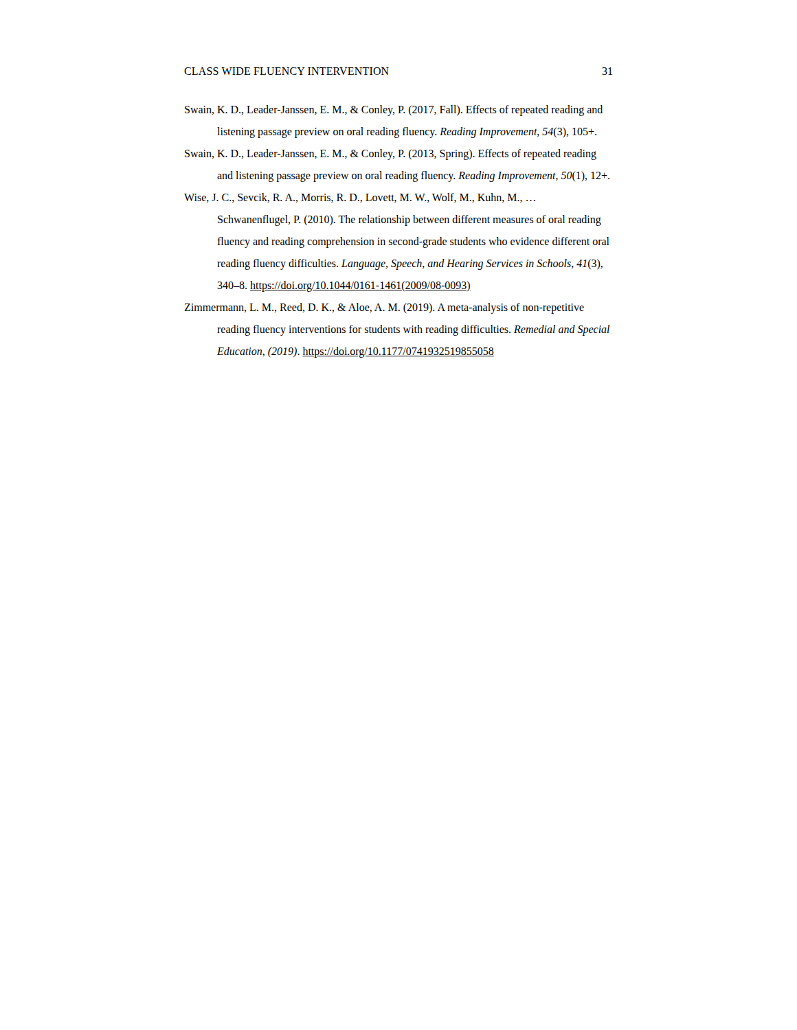Class Wide Fluency Intervention 31
Swain, K. D., Leader-Janssen, E. M., & Conley, P. (2017, Fall). Effects of repeated reading and listening passage preview on oral reading fluency. Reading Improvement, 54(3), 105+.
Swain, K. D., Leader-Janssen, E. M., & Conley, P. (2013, Spring). Effects of repeated reading and listening passage preview on oral reading fluency. Reading Improvement, 50(1), 12+.
Wise, J. C., Sevcik, R. A., Morris, R. D., Lovett, M. W., Wolf, M., Kuhn, M., … Schwanenflugel, P. (2010). The relationship between different measures of oral reading fluency and reading comprehension in second-grade students who evidence different oral reading fluency difficulties. Language, Speech, and Hearing Services in Schools, 41(3), 340–8. https://doi.org/10.1044/0161-1461(2009/08-0093)
Zimmermann, L. M., Reed, D. K., & Aloe, A. M. (2019). A meta-analysis of non-repetitive reading fluency interventions for students with reading difficulties. Remedial and Special Education, (2019). https://doi.org/10.1177/0741932519855058